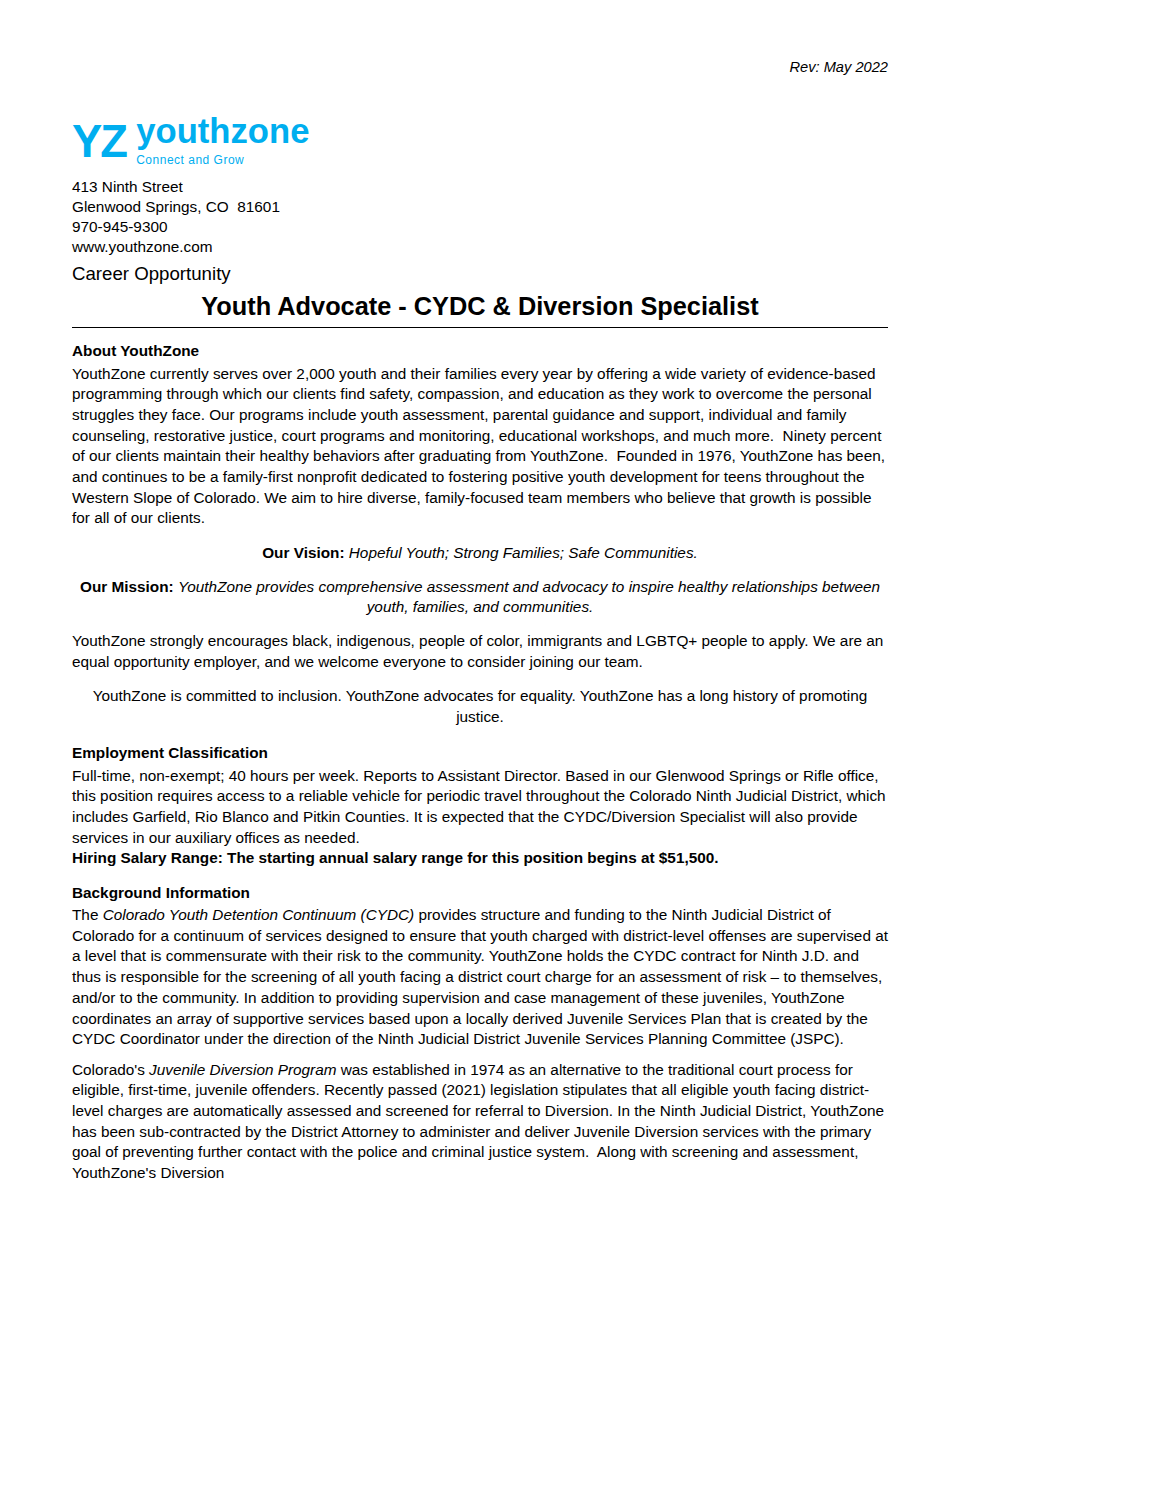Rev: May 2022
YZ youthzone
Connect and Grow
413 Ninth Street
Glenwood Springs, CO 81601
970-945-9300
www.youthzone.com
Career Opportunity
Youth Advocate - CYDC & Diversion Specialist
About YouthZone
YouthZone currently serves over 2,000 youth and their families every year by offering a wide variety of evidence-based programming through which our clients find safety, compassion, and education as they work to overcome the personal struggles they face. Our programs include youth assessment, parental guidance and support, individual and family counseling, restorative justice, court programs and monitoring, educational workshops, and much more. Ninety percent of our clients maintain their healthy behaviors after graduating from YouthZone. Founded in 1976, YouthZone has been, and continues to be a family-first nonprofit dedicated to fostering positive youth development for teens throughout the Western Slope of Colorado. We aim to hire diverse, family-focused team members who believe that growth is possible for all of our clients.
Our Vision: Hopeful Youth; Strong Families; Safe Communities.
Our Mission: YouthZone provides comprehensive assessment and advocacy to inspire healthy relationships between youth, families, and communities.
YouthZone strongly encourages black, indigenous, people of color, immigrants and LGBTQ+ people to apply. We are an equal opportunity employer, and we welcome everyone to consider joining our team.
YouthZone is committed to inclusion. YouthZone advocates for equality. YouthZone has a long history of promoting justice.
Employment Classification
Full-time, non-exempt; 40 hours per week. Reports to Assistant Director. Based in our Glenwood Springs or Rifle office, this position requires access to a reliable vehicle for periodic travel throughout the Colorado Ninth Judicial District, which includes Garfield, Rio Blanco and Pitkin Counties. It is expected that the CYDC/Diversion Specialist will also provide services in our auxiliary offices as needed.
Hiring Salary Range: The starting annual salary range for this position begins at $51,500.
Background Information
The Colorado Youth Detention Continuum (CYDC) provides structure and funding to the Ninth Judicial District of Colorado for a continuum of services designed to ensure that youth charged with district-level offenses are supervised at a level that is commensurate with their risk to the community. YouthZone holds the CYDC contract for Ninth J.D. and thus is responsible for the screening of all youth facing a district court charge for an assessment of risk – to themselves, and/or to the community. In addition to providing supervision and case management of these juveniles, YouthZone coordinates an array of supportive services based upon a locally derived Juvenile Services Plan that is created by the CYDC Coordinator under the direction of the Ninth Judicial District Juvenile Services Planning Committee (JSPC).
Colorado's Juvenile Diversion Program was established in 1974 as an alternative to the traditional court process for eligible, first-time, juvenile offenders. Recently passed (2021) legislation stipulates that all eligible youth facing district-level charges are automatically assessed and screened for referral to Diversion. In the Ninth Judicial District, YouthZone has been sub-contracted by the District Attorney to administer and deliver Juvenile Diversion services with the primary goal of preventing further contact with the police and criminal justice system. Along with screening and assessment, YouthZone's Diversion